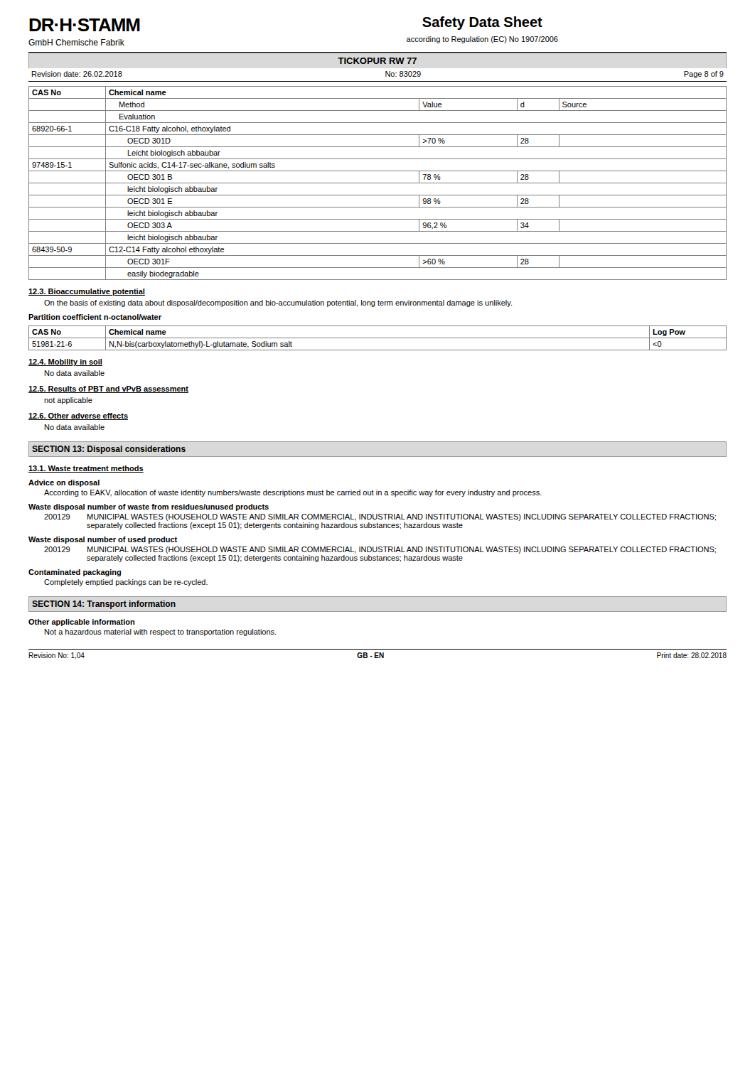DR·H·STAMM
GmbH Chemische Fabrik
Safety Data Sheet
according to Regulation (EC) No 1907/2006
TICKOPUR RW 77
Revision date: 26.02.2018 No: 83029 Page 8 of 9
| CAS No | Chemical name |
| --- | --- |
| | Method | Value | d | Source |
| | Evaluation |
| 68920-66-1 | C16-C18 Fatty alcohol, ethoxylated |
| | OECD 301D | >70 % | 28 | |
| | Leicht biologisch abbaubar |
| 97489-15-1 | Sulfonic acids, C14-17-sec-alkane, sodium salts |
| | OECD 301 B | 78 % | 28 | |
| | leicht biologisch abbaubar |
| | OECD 301 E | 98 % | 28 | |
| | leicht biologisch abbaubar |
| | OECD 303 A | 96,2 % | 34 | |
| | leicht biologisch abbaubar |
| 68439-50-9 | C12-C14 Fatty alcohol ethoxylate |
| | OECD 301F | >60 % | 28 | |
| | easily biodegradable |
12.3. Bioaccumulative potential
On the basis of existing data about disposal/decomposition and bio-accumulation potential, long term environmental damage is unlikely.
Partition coefficient n-octanol/water
| CAS No | Chemical name | Log Pow |
| --- | --- | --- |
| 51981-21-6 | N,N-bis(carboxylatomethyl)-L-glutamate, Sodium salt | <0 |
12.4. Mobility in soil
No data available
12.5. Results of PBT and vPvB assessment
not applicable
12.6. Other adverse effects
No data available
SECTION 13: Disposal considerations
13.1. Waste treatment methods
Advice on disposal
According to EAKV, allocation of waste identity numbers/waste descriptions must be carried out in a specific way for every industry and process.
Waste disposal number of waste from residues/unused products
200129
MUNICIPAL WASTES (HOUSEHOLD WASTE AND SIMILAR COMMERCIAL, INDUSTRIAL AND INSTITUTIONAL WASTES) INCLUDING SEPARATELY COLLECTED FRACTIONS; separately collected fractions (except 15 01); detergents containing hazardous substances; hazardous waste
Waste disposal number of used product
200129
MUNICIPAL WASTES (HOUSEHOLD WASTE AND SIMILAR COMMERCIAL, INDUSTRIAL AND INSTITUTIONAL WASTES) INCLUDING SEPARATELY COLLECTED FRACTIONS; separately collected fractions (except 15 01); detergents containing hazardous substances; hazardous waste
Contaminated packaging
Completely emptied packings can be re-cycled.
SECTION 14: Transport information
Other applicable information
Not a hazardous material with respect to transportation regulations.
Revision No: 1,04 GB - EN Print date: 28.02.2018